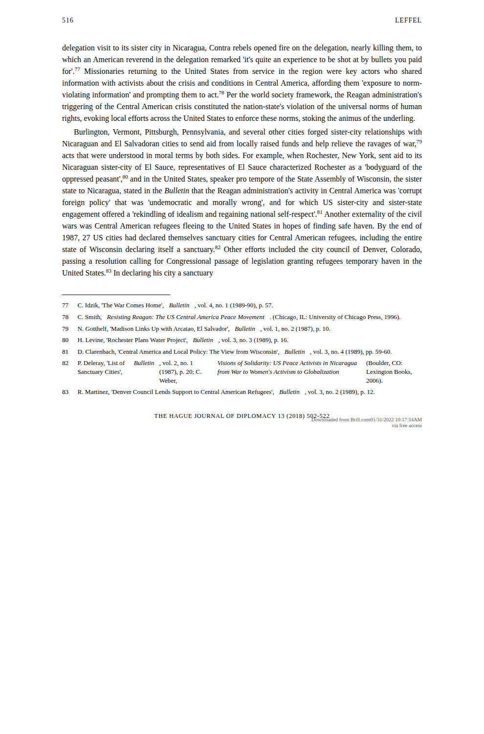516 Leffel
delegation visit to its sister city in Nicaragua, Contra rebels opened fire on the delegation, nearly killing them, to which an American reverend in the delegation remarked 'it's quite an experience to be shot at by bullets you paid for'.77 Missionaries returning to the United States from service in the region were key actors who shared information with activists about the crisis and conditions in Central America, affording them 'exposure to norm-violating information' and prompting them to act.78 Per the world society framework, the Reagan administration's triggering of the Central American crisis constituted the nation-state's violation of the universal norms of human rights, evoking local efforts across the United States to enforce these norms, stoking the animus of the underling.
Burlington, Vermont, Pittsburgh, Pennsylvania, and several other cities forged sister-city relationships with Nicaraguan and El Salvadoran cities to send aid from locally raised funds and help relieve the ravages of war,79 acts that were understood in moral terms by both sides. For example, when Rochester, New York, sent aid to its Nicaraguan sister-city of El Sauce, representatives of El Sauce characterized Rochester as a 'bodyguard of the oppressed peasant',80 and in the United States, speaker pro tempore of the State Assembly of Wisconsin, the sister state to Nicaragua, stated in the Bulletin that the Reagan administration's activity in Central America was 'corrupt foreign policy' that was 'undemocratic and morally wrong', and for which US sister-city and sister-state engagement offered a 'rekindling of idealism and regaining national self-respect'.81 Another externality of the civil wars was Central American refugees fleeing to the United States in hopes of finding safe haven. By the end of 1987, 27 US cities had declared themselves sanctuary cities for Central American refugees, including the entire state of Wisconsin declaring itself a sanctuary.82 Other efforts included the city council of Denver, Colorado, passing a resolution calling for Congressional passage of legislation granting refugees temporary haven in the United States.83 In declaring his city a sanctuary
C. Idzik, 'The War Comes Home', Bulletin, vol. 4, no. 1 (1989-90), p. 57.
C. Smith, Resisting Reagan: The US Central America Peace Movement. (Chicago, IL: University of Chicago Press, 1996).
N. Gotthelf, 'Madison Links Up with Arcatao, El Salvador', Bulletin, vol. 1, no. 2 (1987), p. 10.
H. Levine, 'Rochester Plans Water Project', Bulletin, vol. 3, no. 3 (1989), p. 16.
D. Clarenbach, 'Central America and Local Policy: The View from Wisconsin', Bulletin, vol. 3, no. 4 (1989), pp. 59-60.
P. Deleray, 'List of Sanctuary Cities', Bulletin, vol. 2, no. 1 (1987), p. 20; C. Weber, Visions of Solidarity: US Peace Activists in Nicaragua from War to Women's Activism to Globalization (Boulder, CO: Lexington Books, 2006).
R. Martinez, 'Denver Council Lends Support to Central American Refugees', Bulletin, vol. 3, no. 2 (1989), p. 12.
The Hague Journal of Diplomacy 13 (2018) 502-522 Downloaded from Brill.com01/31/2022 10:17:34AM
via free access